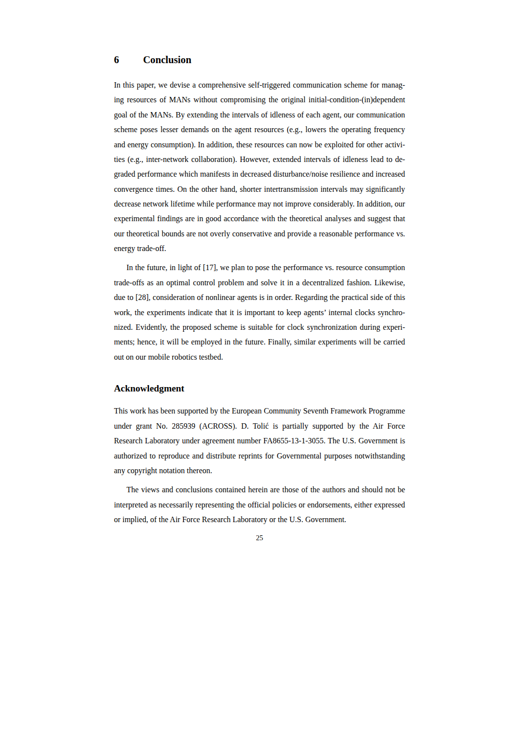6 Conclusion
In this paper, we devise a comprehensive self-triggered communication scheme for managing resources of MANs without compromising the original initial-condition-(in)dependent goal of the MANs. By extending the intervals of idleness of each agent, our communication scheme poses lesser demands on the agent resources (e.g., lowers the operating frequency and energy consumption). In addition, these resources can now be exploited for other activities (e.g., inter-network collaboration). However, extended intervals of idleness lead to degraded performance which manifests in decreased disturbance/noise resilience and increased convergence times. On the other hand, shorter intertransmission intervals may significantly decrease network lifetime while performance may not improve considerably. In addition, our experimental findings are in good accordance with the theoretical analyses and suggest that our theoretical bounds are not overly conservative and provide a reasonable performance vs. energy trade-off.
In the future, in light of [17], we plan to pose the performance vs. resource consumption trade-offs as an optimal control problem and solve it in a decentralized fashion. Likewise, due to [28], consideration of nonlinear agents is in order. Regarding the practical side of this work, the experiments indicate that it is important to keep agents’ internal clocks synchronized. Evidently, the proposed scheme is suitable for clock synchronization during experiments; hence, it will be employed in the future. Finally, similar experiments will be carried out on our mobile robotics testbed.
Acknowledgment
This work has been supported by the European Community Seventh Framework Programme under grant No. 285939 (ACROSS). D. Tolić is partially supported by the Air Force Research Laboratory under agreement number FA8655-13-1-3055. The U.S. Government is authorized to reproduce and distribute reprints for Governmental purposes notwithstanding any copyright notation thereon.
The views and conclusions contained herein are those of the authors and should not be interpreted as necessarily representing the official policies or endorsements, either expressed or implied, of the Air Force Research Laboratory or the U.S. Government.
25